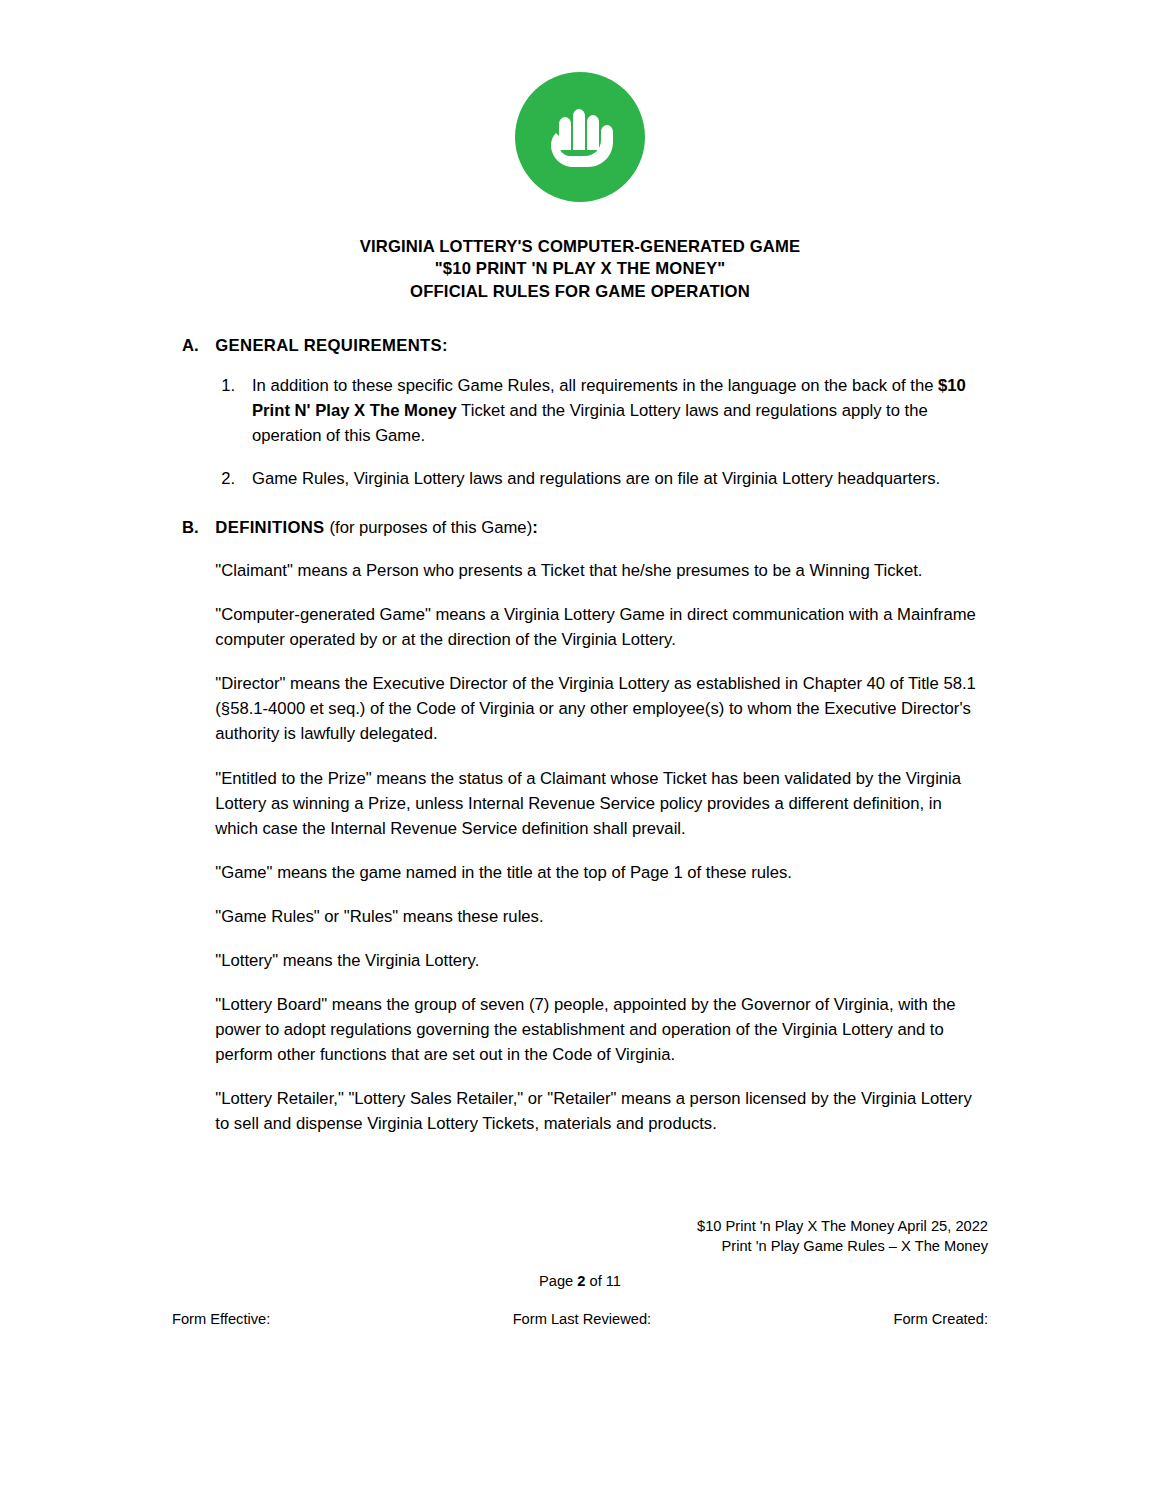™
VIRGINIA LOTTERY'S COMPUTER-GENERATED GAME
"$10 PRINT 'N PLAY X THE MONEY"
OFFICIAL RULES FOR GAME OPERATION
GENERAL REQUIREMENTS:
In addition to these specific Game Rules, all requirements in the language on the back of the $10 Print N' Play X The Money Ticket and the Virginia Lottery laws and regulations apply to the operation of this Game.
Game Rules, Virginia Lottery laws and regulations are on file at Virginia Lottery headquarters.
DEFINITIONS (for purposes of this Game):
"Claimant" means a Person who presents a Ticket that he/she presumes to be a Winning Ticket.
"Computer-generated Game" means a Virginia Lottery Game in direct communication with a Mainframe computer operated by or at the direction of the Virginia Lottery.
"Director" means the Executive Director of the Virginia Lottery as established in Chapter 40 of Title 58.1 (§58.1-4000 et seq.) of the Code of Virginia or any other employee(s) to whom the Executive Director's authority is lawfully delegated.
"Entitled to the Prize" means the status of a Claimant whose Ticket has been validated by the Virginia Lottery as winning a Prize, unless Internal Revenue Service policy provides a different definition, in which case the Internal Revenue Service definition shall prevail.
"Game" means the game named in the title at the top of Page 1 of these rules.
"Game Rules" or "Rules" means these rules.
"Lottery" means the Virginia Lottery.
"Lottery Board" means the group of seven (7) people, appointed by the Governor of Virginia, with the power to adopt regulations governing the establishment and operation of the Virginia Lottery and to perform other functions that are set out in the Code of Virginia.
"Lottery Retailer," "Lottery Sales Retailer," or "Retailer" means a person licensed by the Virginia Lottery to sell and dispense Virginia Lottery Tickets, materials and products.
$10 Print 'n Play X The Money April 25, 2022
Print 'n Play Game Rules – X The Money
Page 2 of 11
Form Effective: Form Last Reviewed: Form Created: